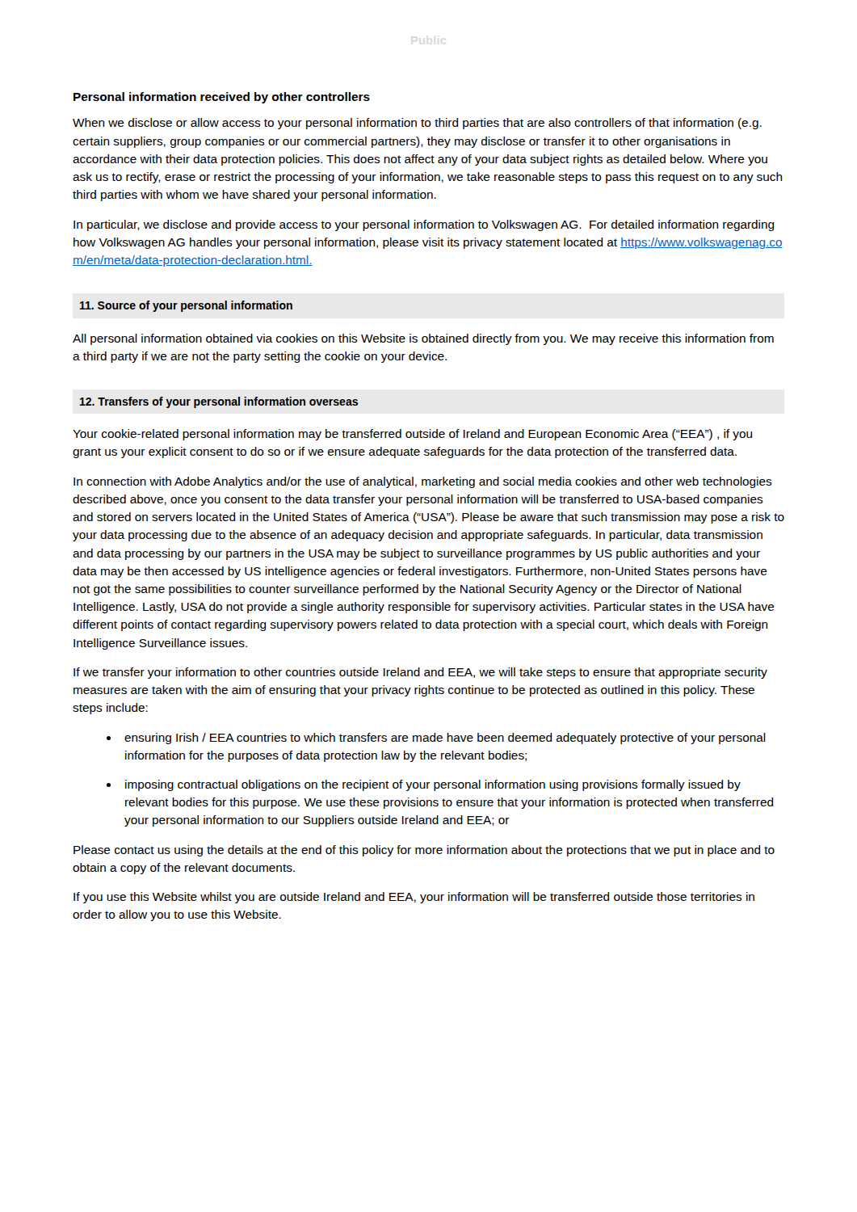Public
Personal information received by other controllers
When we disclose or allow access to your personal information to third parties that are also controllers of that information (e.g. certain suppliers, group companies or our commercial partners), they may disclose or transfer it to other organisations in accordance with their data protection policies. This does not affect any of your data subject rights as detailed below. Where you ask us to rectify, erase or restrict the processing of your information, we take reasonable steps to pass this request on to any such third parties with whom we have shared your personal information.
In particular, we disclose and provide access to your personal information to Volkswagen AG. For detailed information regarding how Volkswagen AG handles your personal information, please visit its privacy statement located at https://www.volkswagenag.com/en/meta/data-protection-declaration.html.
11. Source of your personal information
All personal information obtained via cookies on this Website is obtained directly from you. We may receive this information from a third party if we are not the party setting the cookie on your device.
12. Transfers of your personal information overseas
Your cookie-related personal information may be transferred outside of Ireland and European Economic Area (“EEA”) , if you grant us your explicit consent to do so or if we ensure adequate safeguards for the data protection of the transferred data.
In connection with Adobe Analytics and/or the use of analytical, marketing and social media cookies and other web technologies described above, once you consent to the data transfer your personal information will be transferred to USA-based companies and stored on servers located in the United States of America (“USA”). Please be aware that such transmission may pose a risk to your data processing due to the absence of an adequacy decision and appropriate safeguards. In particular, data transmission and data processing by our partners in the USA may be subject to surveillance programmes by US public authorities and your data may be then accessed by US intelligence agencies or federal investigators. Furthermore, non-United States persons have not got the same possibilities to counter surveillance performed by the National Security Agency or the Director of National Intelligence. Lastly, USA do not provide a single authority responsible for supervisory activities. Particular states in the USA have different points of contact regarding supervisory powers related to data protection with a special court, which deals with Foreign Intelligence Surveillance issues.
If we transfer your information to other countries outside Ireland and EEA, we will take steps to ensure that appropriate security measures are taken with the aim of ensuring that your privacy rights continue to be protected as outlined in this policy. These steps include:
ensuring Irish / EEA countries to which transfers are made have been deemed adequately protective of your personal information for the purposes of data protection law by the relevant bodies;
imposing contractual obligations on the recipient of your personal information using provisions formally issued by relevant bodies for this purpose. We use these provisions to ensure that your information is protected when transferred your personal information to our Suppliers outside Ireland and EEA; or
Please contact us using the details at the end of this policy for more information about the protections that we put in place and to obtain a copy of the relevant documents.
If you use this Website whilst you are outside Ireland and EEA, your information will be transferred outside those territories in order to allow you to use this Website.